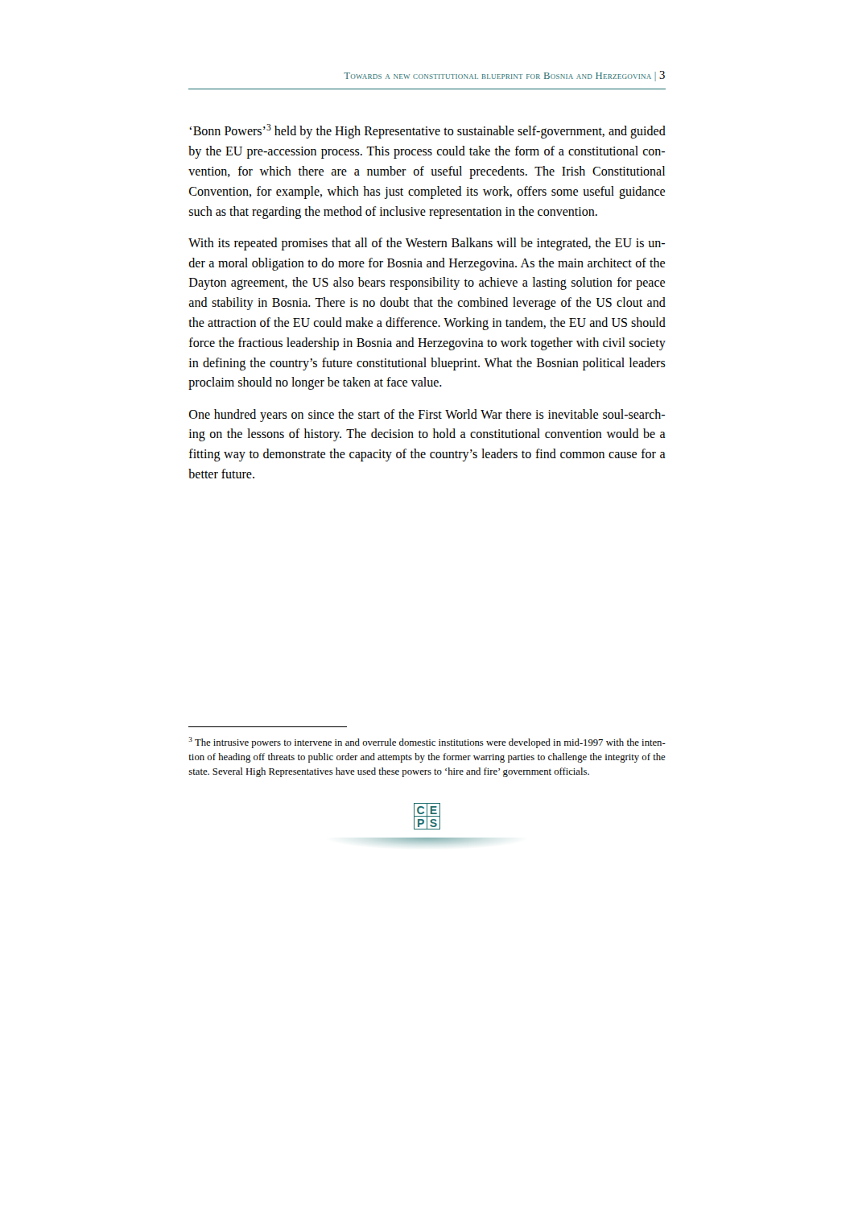Towards a new constitutional blueprint for Bosnia and Herzegovina | 3
‘Bonn Powers’3 held by the High Representative to sustainable self-government, and guided by the EU pre-accession process. This process could take the form of a constitutional convention, for which there are a number of useful precedents. The Irish Constitutional Convention, for example, which has just completed its work, offers some useful guidance such as that regarding the method of inclusive representation in the convention.
With its repeated promises that all of the Western Balkans will be integrated, the EU is under a moral obligation to do more for Bosnia and Herzegovina. As the main architect of the Dayton agreement, the US also bears responsibility to achieve a lasting solution for peace and stability in Bosnia. There is no doubt that the combined leverage of the US clout and the attraction of the EU could make a difference. Working in tandem, the EU and US should force the fractious leadership in Bosnia and Herzegovina to work together with civil society in defining the country’s future constitutional blueprint. What the Bosnian political leaders proclaim should no longer be taken at face value.
One hundred years on since the start of the First World War there is inevitable soul-searching on the lessons of history. The decision to hold a constitutional convention would be a fitting way to demonstrate the capacity of the country’s leaders to find common cause for a better future.
3 The intrusive powers to intervene in and overrule domestic institutions were developed in mid-1997 with the intention of heading off threats to public order and attempts by the former warring parties to challenge the integrity of the state. Several High Representatives have used these powers to ‘hire and fire’ government officials.
| C | E |
| P | S |